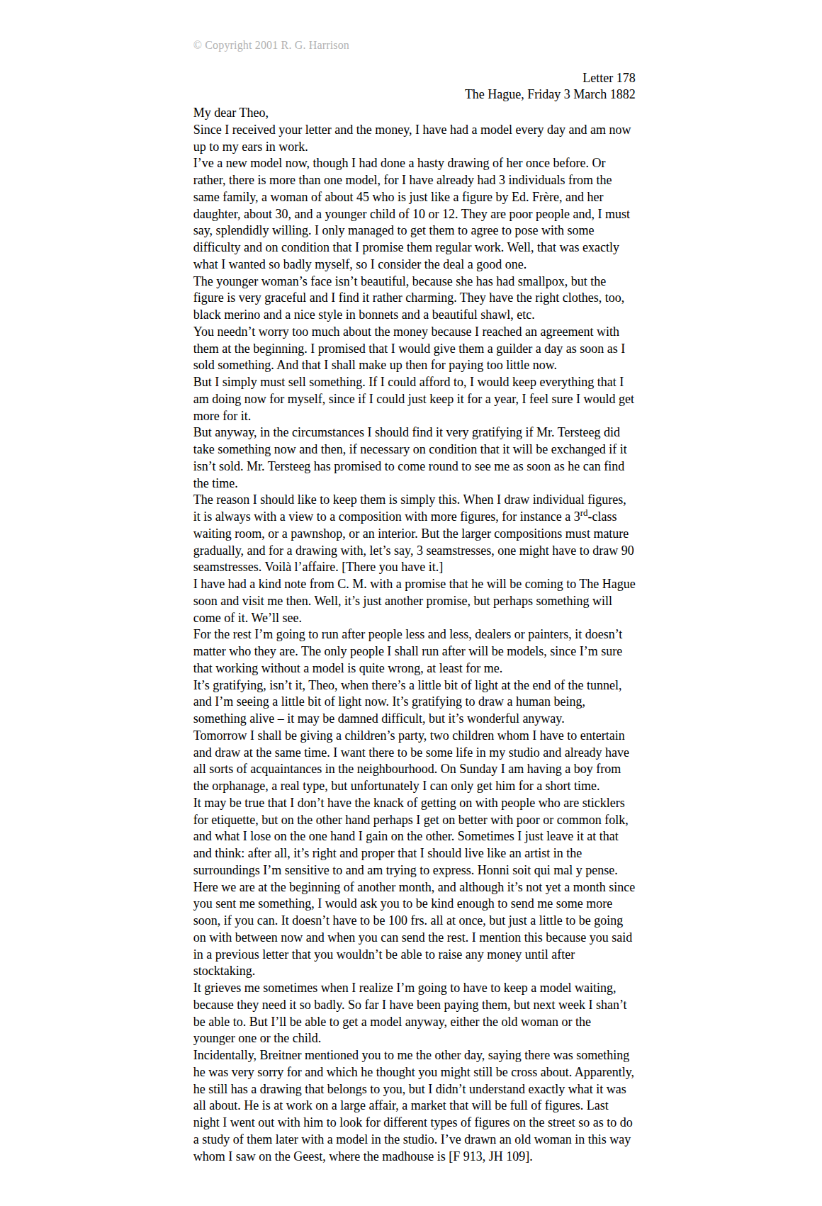© Copyright 2001 R. G. Harrison
Letter 178 The Hague, Friday 3 March 1882
My dear Theo,
Since I received your letter and the money, I have had a model every day and am now up to my ears in work.
I’ve a new model now, though I had done a hasty drawing of her once before. Or rather, there is more than one model, for I have already had 3 individuals from the same family, a woman of about 45 who is just like a figure by Ed. Frère, and her daughter, about 30, and a younger child of 10 or 12. They are poor people and, I must say, splendidly willing. I only managed to get them to agree to pose with some difficulty and on condition that I promise them regular work. Well, that was exactly what I wanted so badly myself, so I consider the deal a good one.
The younger woman’s face isn’t beautiful, because she has had smallpox, but the figure is very graceful and I find it rather charming. They have the right clothes, too, black merino and a nice style in bonnets and a beautiful shawl, etc.
You needn’t worry too much about the money because I reached an agreement with them at the beginning. I promised that I would give them a guilder a day as soon as I sold something. And that I shall make up then for paying too little now.
But I simply must sell something. If I could afford to, I would keep everything that I am doing now for myself, since if I could just keep it for a year, I feel sure I would get more for it.
But anyway, in the circumstances I should find it very gratifying if Mr. Tersteeg did take something now and then, if necessary on condition that it will be exchanged if it isn’t sold. Mr. Tersteeg has promised to come round to see me as soon as he can find the time.
The reason I should like to keep them is simply this. When I draw individual figures, it is always with a view to a composition with more figures, for instance a 3rd-class waiting room, or a pawnshop, or an interior. But the larger compositions must mature gradually, and for a drawing with, let’s say, 3 seamstresses, one might have to draw 90 seamstresses. Voilà l’affaire. [There you have it.]
I have had a kind note from C. M. with a promise that he will be coming to The Hague soon and visit me then. Well, it’s just another promise, but perhaps something will come of it. We’ll see.
For the rest I’m going to run after people less and less, dealers or painters, it doesn’t matter who they are. The only people I shall run after will be models, since I’m sure that working without a model is quite wrong, at least for me.
It’s gratifying, isn’t it, Theo, when there’s a little bit of light at the end of the tunnel, and I’m seeing a little bit of light now. It’s gratifying to draw a human being, something alive – it may be damned difficult, but it’s wonderful anyway.
Tomorrow I shall be giving a children’s party, two children whom I have to entertain and draw at the same time. I want there to be some life in my studio and already have all sorts of acquaintances in the neighbourhood. On Sunday I am having a boy from the orphanage, a real type, but unfortunately I can only get him for a short time.
It may be true that I don’t have the knack of getting on with people who are sticklers for etiquette, but on the other hand perhaps I get on better with poor or common folk, and what I lose on the one hand I gain on the other. Sometimes I just leave it at that and think: after all, it’s right and proper that I should live like an artist in the surroundings I’m sensitive to and am trying to express. Honni soit qui mal y pense.
Here we are at the beginning of another month, and although it’s not yet a month since you sent me something, I would ask you to be kind enough to send me some more soon, if you can. It doesn’t have to be 100 frs. all at once, but just a little to be going on with between now and when you can send the rest. I mention this because you said in a previous letter that you wouldn’t be able to raise any money until after stocktaking.
It grieves me sometimes when I realize I’m going to have to keep a model waiting, because they need it so badly. So far I have been paying them, but next week I shan’t be able to. But I’ll be able to get a model anyway, either the old woman or the younger one or the child.
Incidentally, Breitner mentioned you to me the other day, saying there was something he was very sorry for and which he thought you might still be cross about. Apparently, he still has a drawing that belongs to you, but I didn’t understand exactly what it was all about. He is at work on a large affair, a market that will be full of figures. Last night I went out with him to look for different types of figures on the street so as to do a study of them later with a model in the studio. I’ve drawn an old woman in this way whom I saw on the Geest, where the madhouse is [F 913, JH 109].